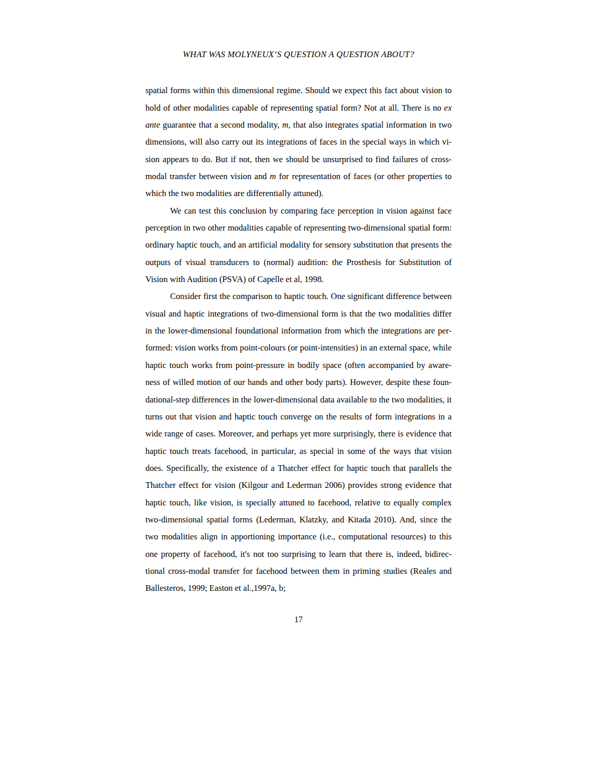WHAT WAS MOLYNEUX’S QUESTION A QUESTION ABOUT?
spatial forms within this dimensional regime. Should we expect this fact about vision to hold of other modalities capable of representing spatial form? Not at all. There is no ex ante guarantee that a second modality, m, that also integrates spatial information in two dimensions, will also carry out its integrations of faces in the special ways in which vision appears to do. But if not, then we should be unsurprised to find failures of crossmodal transfer between vision and m for representation of faces (or other properties to which the two modalities are differentially attuned).
We can test this conclusion by comparing face perception in vision against face perception in two other modalities capable of representing two-dimensional spatial form: ordinary haptic touch, and an artificial modality for sensory substitution that presents the outputs of visual transducers to (normal) audition: the Prosthesis for Substitution of Vision with Audition (PSVA) of Capelle et al, 1998.
Consider first the comparison to haptic touch. One significant difference between visual and haptic integrations of two-dimensional form is that the two modalities differ in the lower-dimensional foundational information from which the integrations are performed: vision works from point-colours (or point-intensities) in an external space, while haptic touch works from point-pressure in bodily space (often accompanied by awareness of willed motion of our hands and other body parts). However, despite these foundational-step differences in the lower-dimensional data available to the two modalities, it turns out that vision and haptic touch converge on the results of form integrations in a wide range of cases. Moreover, and perhaps yet more surprisingly, there is evidence that haptic touch treats facehood, in particular, as special in some of the ways that vision does. Specifically, the existence of a Thatcher effect for haptic touch that parallels the Thatcher effect for vision (Kilgour and Lederman 2006) provides strong evidence that haptic touch, like vision, is specially attuned to facehood, relative to equally complex two-dimensional spatial forms (Lederman, Klatzky, and Kitada 2010). And, since the two modalities align in apportioning importance (i.e., computational resources) to this one property of facehood, it's not too surprising to learn that there is, indeed, bidirectional cross-modal transfer for facehood between them in priming studies (Reales and Ballesteros, 1999; Easton et al.,1997a, b;
17